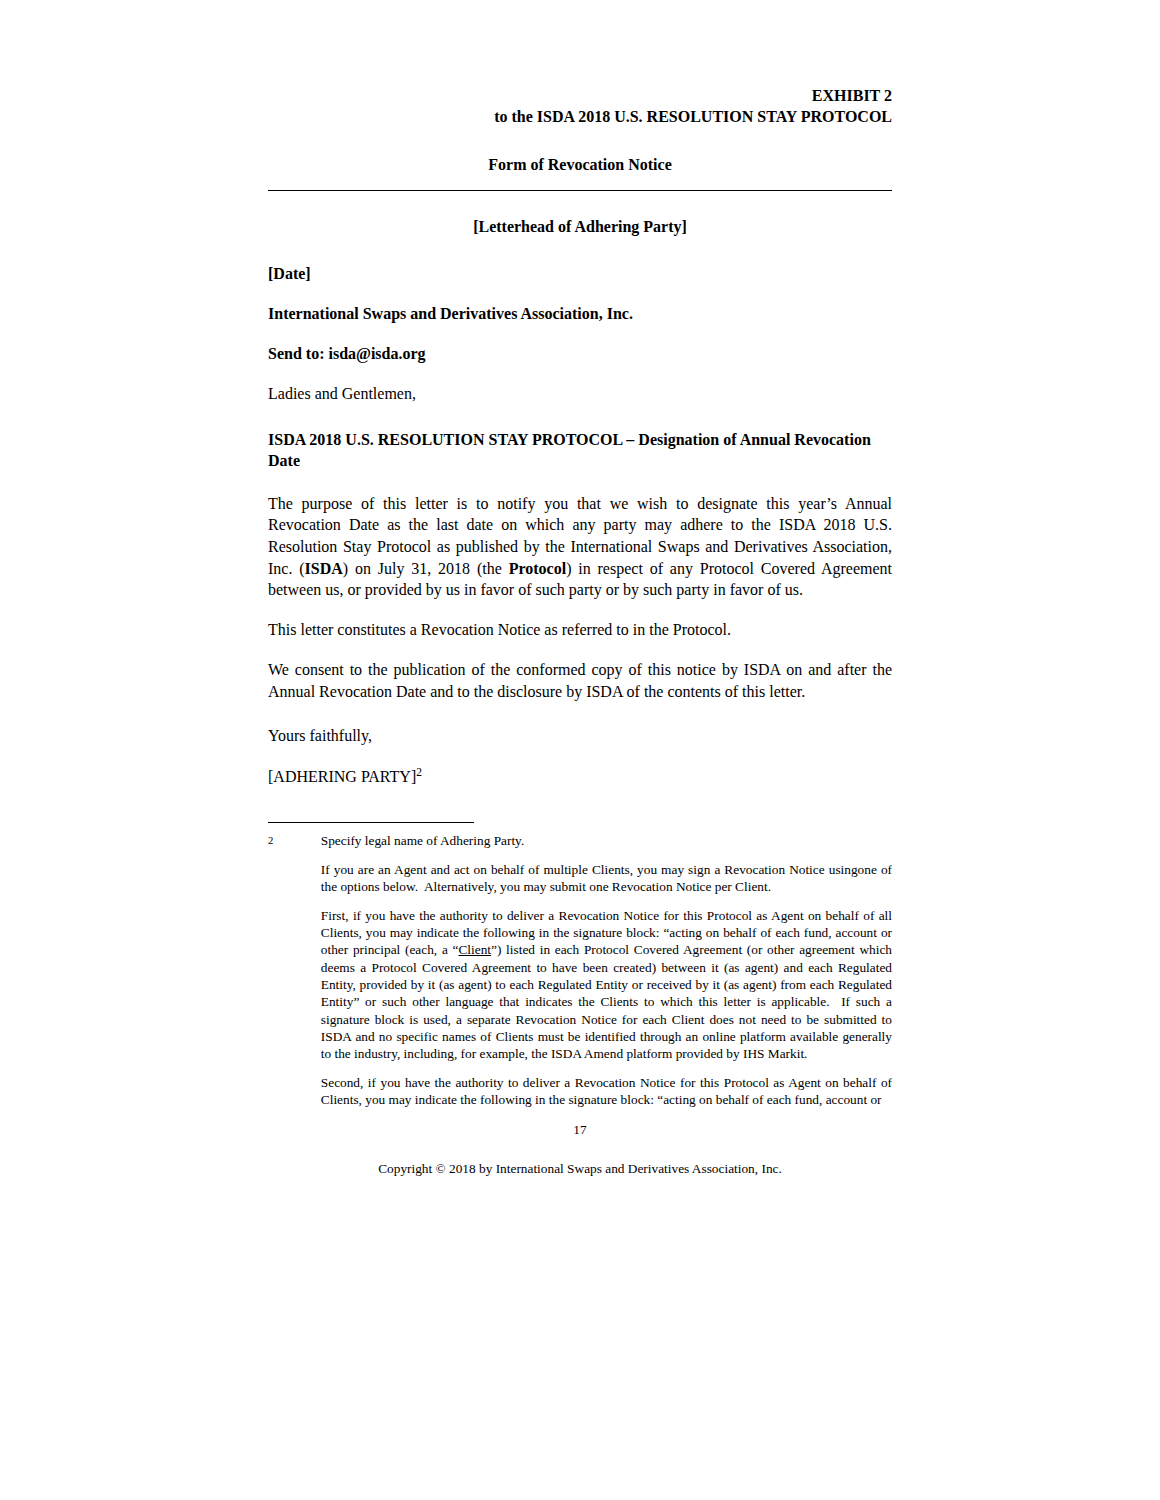EXHIBIT 2
to the ISDA 2018 U.S. RESOLUTION STAY PROTOCOL
Form of Revocation Notice
[Letterhead of Adhering Party]
[Date]
International Swaps and Derivatives Association, Inc.
Send to: isda@isda.org
Ladies and Gentlemen,
ISDA 2018 U.S. RESOLUTION STAY PROTOCOL – Designation of Annual Revocation Date
The purpose of this letter is to notify you that we wish to designate this year’s Annual Revocation Date as the last date on which any party may adhere to the ISDA 2018 U.S. Resolution Stay Protocol as published by the International Swaps and Derivatives Association, Inc. (ISDA) on July 31, 2018 (the Protocol) in respect of any Protocol Covered Agreement between us, or provided by us in favor of such party or by such party in favor of us.
This letter constitutes a Revocation Notice as referred to in the Protocol.
We consent to the publication of the conformed copy of this notice by ISDA on and after the Annual Revocation Date and to the disclosure by ISDA of the contents of this letter.
Yours faithfully,
[ADHERING PARTY]2
2
Specify legal name of Adhering Party.
If you are an Agent and act on behalf of multiple Clients, you may sign a Revocation Notice usingone of the options below. Alternatively, you may submit one Revocation Notice per Client.
First, if you have the authority to deliver a Revocation Notice for this Protocol as Agent on behalf of all Clients, you may indicate the following in the signature block: “acting on behalf of each fund, account or other principal (each, a “Client”) listed in each Protocol Covered Agreement (or other agreement which deems a Protocol Covered Agreement to have been created) between it (as agent) and each Regulated Entity, provided by it (as agent) to each Regulated Entity or received by it (as agent) from each Regulated Entity” or such other language that indicates the Clients to which this letter is applicable. If such a signature block is used, a separate Revocation Notice for each Client does not need to be submitted to ISDA and no specific names of Clients must be identified through an online platform available generally to the industry, including, for example, the ISDA Amend platform provided by IHS Markit.
Second, if you have the authority to deliver a Revocation Notice for this Protocol as Agent on behalf of Clients, you may indicate the following in the signature block: “acting on behalf of each fund, account or
17
Copyright © 2018 by International Swaps and Derivatives Association, Inc.